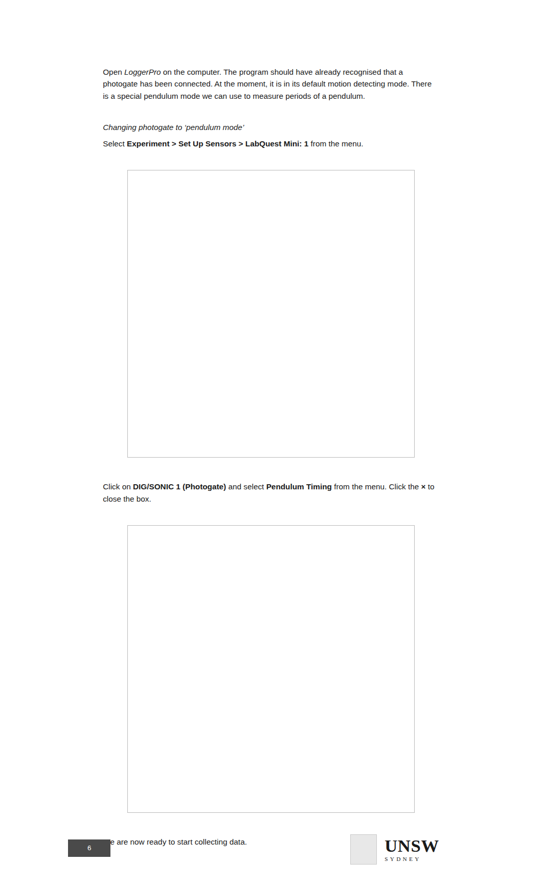Open LoggerPro on the computer. The program should have already recognised that a photogate has been connected. At the moment, it is in its default motion detecting mode. There is a special pendulum mode we can use to measure periods of a pendulum.
Changing photogate to ‘pendulum mode’
Select Experiment > Set Up Sensors > LabQuest Mini: 1 from the menu.
Click on DIG/SONIC 1 (Photogate) and select Pendulum Timing from the menu. Click the × to close the box.
We are now ready to start collecting data.
6
UNSW SYDNEY